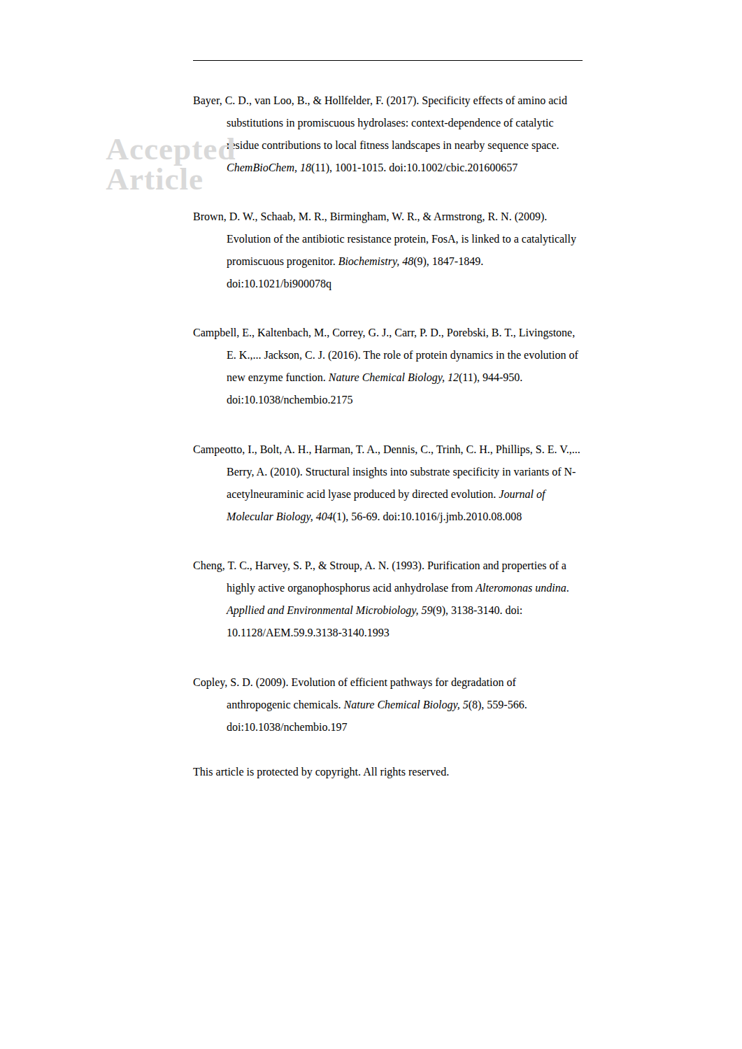Accepted Article
Bayer, C. D., van Loo, B., & Hollfelder, F. (2017). Specificity effects of amino acid substitutions in promiscuous hydrolases: context-dependence of catalytic residue contributions to local fitness landscapes in nearby sequence space. ChemBioChem, 18(11), 1001-1015. doi:10.1002/cbic.201600657
Brown, D. W., Schaab, M. R., Birmingham, W. R., & Armstrong, R. N. (2009). Evolution of the antibiotic resistance protein, FosA, is linked to a catalytically promiscuous progenitor. Biochemistry, 48(9), 1847-1849. doi:10.1021/bi900078q
Campbell, E., Kaltenbach, M., Correy, G. J., Carr, P. D., Porebski, B. T., Livingstone, E. K.,... Jackson, C. J. (2016). The role of protein dynamics in the evolution of new enzyme function. Nature Chemical Biology, 12(11), 944-950. doi:10.1038/nchembio.2175
Campeotto, I., Bolt, A. H., Harman, T. A., Dennis, C., Trinh, C. H., Phillips, S. E. V.,... Berry, A. (2010). Structural insights into substrate specificity in variants of N-acetylneuraminic acid lyase produced by directed evolution. Journal of Molecular Biology, 404(1), 56-69. doi:10.1016/j.jmb.2010.08.008
Cheng, T. C., Harvey, S. P., & Stroup, A. N. (1993). Purification and properties of a highly active organophosphorus acid anhydrolase from Alteromonas undina. Appllied and Environmental Microbiology, 59(9), 3138-3140. doi: 10.1128/AEM.59.9.3138-3140.1993
Copley, S. D. (2009). Evolution of efficient pathways for degradation of anthropogenic chemicals. Nature Chemical Biology, 5(8), 559-566. doi:10.1038/nchembio.197
This article is protected by copyright. All rights reserved.